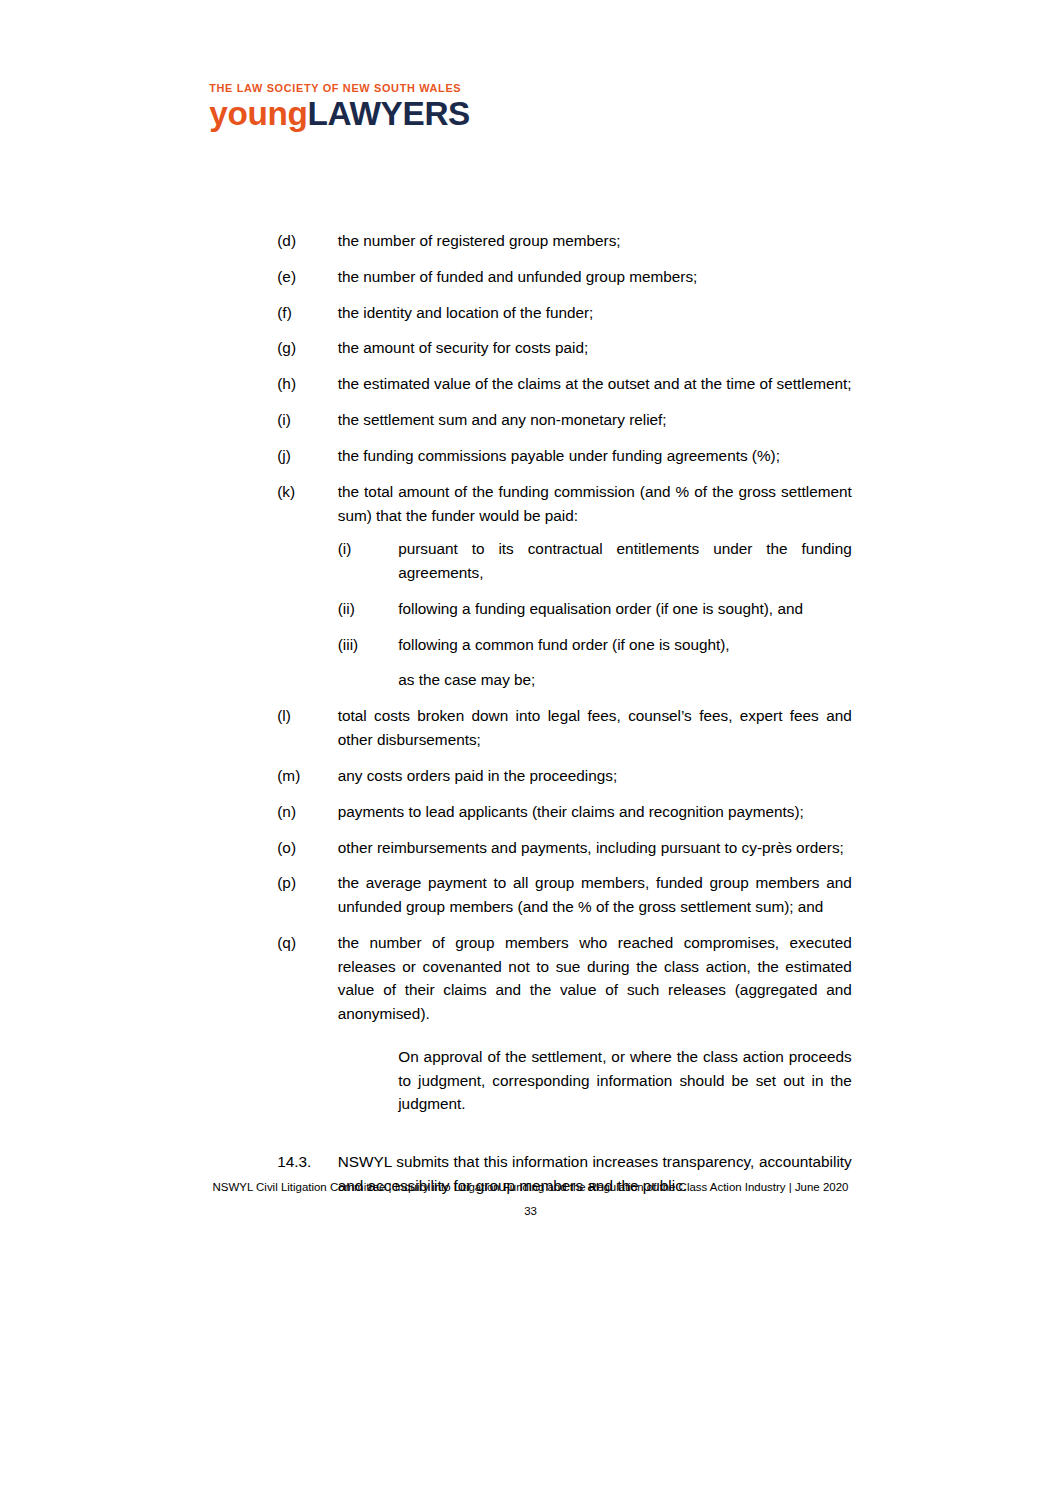THE LAW SOCIETY OF NEW SOUTH WALES
young LAWYERS
(d) the number of registered group members;
(e) the number of funded and unfunded group members;
(f) the identity and location of the funder;
(g) the amount of security for costs paid;
(h) the estimated value of the claims at the outset and at the time of settlement;
(i) the settlement sum and any non-monetary relief;
(j) the funding commissions payable under funding agreements (%);
(k) the total amount of the funding commission (and % of the gross settlement sum) that the funder would be paid:
(i) pursuant to its contractual entitlements under the funding agreements,
(ii) following a funding equalisation order (if one is sought), and
(iii) following a common fund order (if one is sought),
as the case may be;
(l) total costs broken down into legal fees, counsel’s fees, expert fees and other disbursements;
(m) any costs orders paid in the proceedings;
(n) payments to lead applicants (their claims and recognition payments);
(o) other reimbursements and payments, including pursuant to cy-près orders;
(p) the average payment to all group members, funded group members and unfunded group members (and the % of the gross settlement sum); and
(q) the number of group members who reached compromises, executed releases or covenanted not to sue during the class action, the estimated value of their claims and the value of such releases (aggregated and anonymised).
On approval of the settlement, or where the class action proceeds to judgment, corresponding information should be set out in the judgment.
14.3. NSWYL submits that this information increases transparency, accountability and accessibility for group members and the public.
NSWYL Civil Litigation Committee | Inquiry into Litigation Funding and the Regulation of the Class Action Industry | June 2020
33